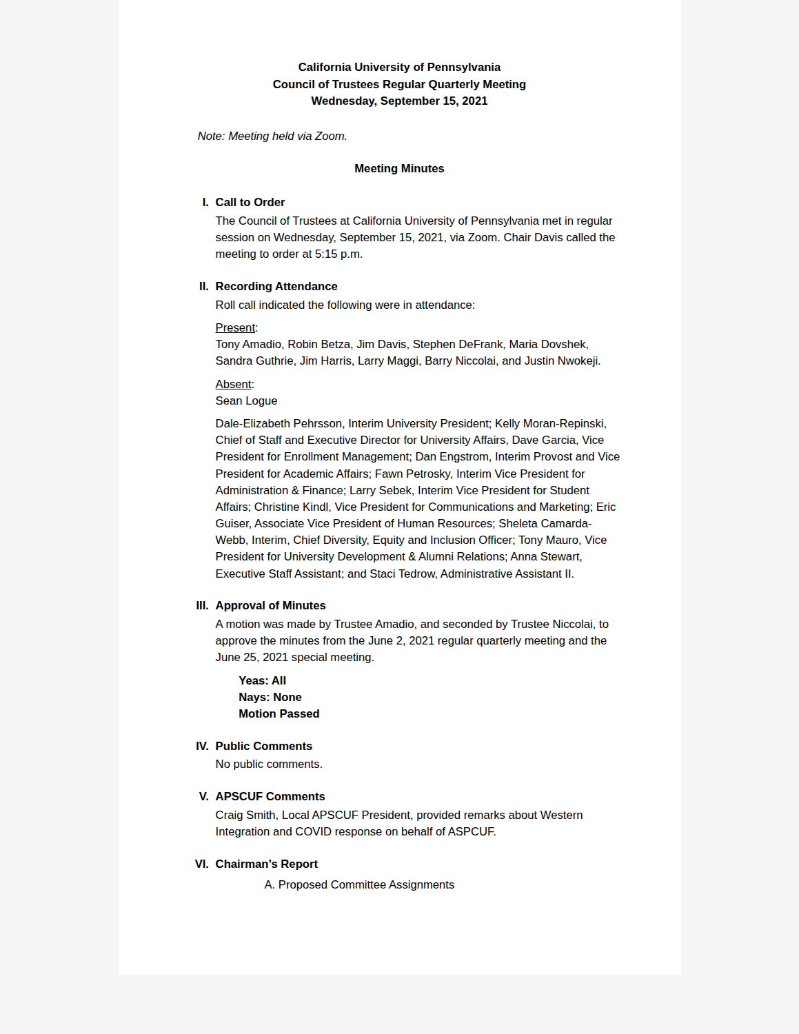California University of Pennsylvania
Council of Trustees Regular Quarterly Meeting
Wednesday, September 15, 2021
Note: Meeting held via Zoom.
Meeting Minutes
I.
Call to Order
The Council of Trustees at California University of Pennsylvania met in regular session on Wednesday, September 15, 2021, via Zoom. Chair Davis called the meeting to order at 5:15 p.m.
II.
Recording Attendance
Roll call indicated the following were in attendance:
Present:
Tony Amadio, Robin Betza, Jim Davis, Stephen DeFrank, Maria Dovshek, Sandra Guthrie, Jim Harris, Larry Maggi, Barry Niccolai, and Justin Nwokeji.
Absent:
Sean Logue
Dale-Elizabeth Pehrsson, Interim University President; Kelly Moran-Repinski, Chief of Staff and Executive Director for University Affairs, Dave Garcia, Vice President for Enrollment Management; Dan Engstrom, Interim Provost and Vice President for Academic Affairs; Fawn Petrosky, Interim Vice President for Administration & Finance; Larry Sebek, Interim Vice President for Student Affairs; Christine Kindl, Vice President for Communications and Marketing; Eric Guiser, Associate Vice President of Human Resources; Sheleta Camarda-Webb, Interim, Chief Diversity, Equity and Inclusion Officer; Tony Mauro, Vice President for University Development & Alumni Relations; Anna Stewart, Executive Staff Assistant; and Staci Tedrow, Administrative Assistant II.
III.
Approval of Minutes
A motion was made by Trustee Amadio, and seconded by Trustee Niccolai, to approve the minutes from the June 2, 2021 regular quarterly meeting and the June 25, 2021 special meeting.
Yeas: All Nays: None Motion Passed
IV.
Public Comments
No public comments.
V.
APSCUF Comments
Craig Smith, Local APSCUF President, provided remarks about Western Integration and COVID response on behalf of ASPCUF.
VI.
Chairman’s Report
Proposed Committee Assignments